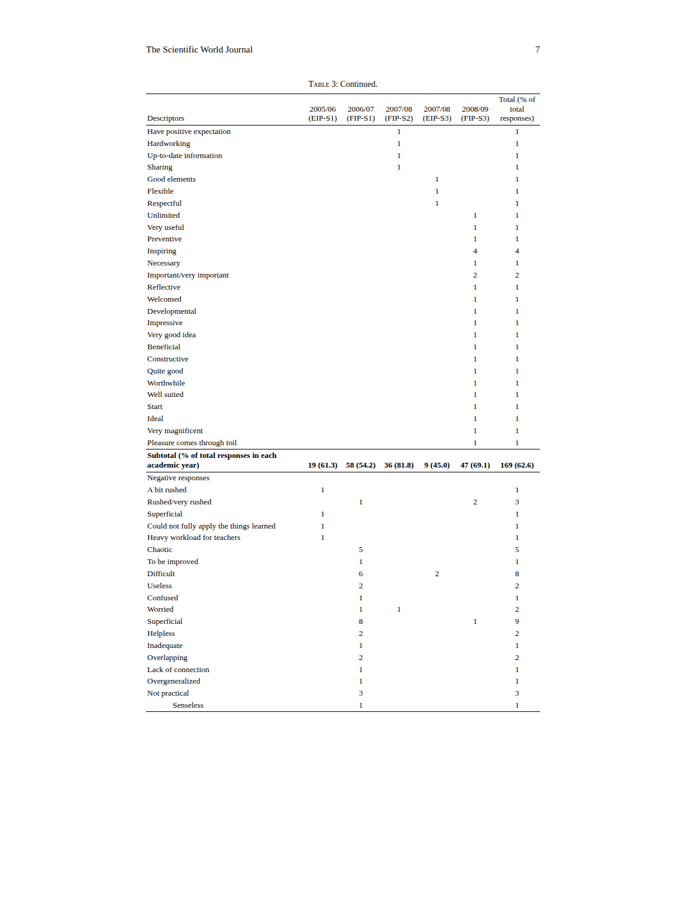The Scientific World Journal
7
Table 3: Continued.
| Descriptors | 2005/06 (EIP-S1) | 2006/07 (FIP-S1) | 2007/08 (FIP-S2) | 2007/08 (EIP-S3) | 2008/09 (FIP-S3) | Total (% of total responses) |
| --- | --- | --- | --- | --- | --- | --- |
| Have positive expectation | | | 1 | | | 1 |
| Hardworking | | | 1 | | | 1 |
| Up-to-date information | | | 1 | | | 1 |
| Sharing | | | 1 | | | 1 |
| Good elements | | | | 1 | | 1 |
| Flexible | | | | 1 | | 1 |
| Respectful | | | | 1 | | 1 |
| Unlimited | | | | | 1 | 1 |
| Very useful | | | | | 1 | 1 |
| Preventive | | | | | 1 | 1 |
| Inspiring | | | | | 4 | 4 |
| Necessary | | | | | 1 | 1 |
| Important/very important | | | | | 2 | 2 |
| Reflective | | | | | 1 | 1 |
| Welcomed | | | | | 1 | 1 |
| Developmental | | | | | 1 | 1 |
| Impressive | | | | | 1 | 1 |
| Very good idea | | | | | 1 | 1 |
| Beneficial | | | | | 1 | 1 |
| Constructive | | | | | 1 | 1 |
| Quite good | | | | | 1 | 1 |
| Worthwhile | | | | | 1 | 1 |
| Well suited | | | | | 1 | 1 |
| Start | | | | | 1 | 1 |
| Ideal | | | | | 1 | 1 |
| Very magnificent | | | | | 1 | 1 |
| Pleasure comes through toil | | | | | 1 | 1 |
| Subtotal (% of total responses in each academic year) | 19 (61.3) | 58 (54.2) | 36 (81.8) | 9 (45.0) | 47 (69.1) | 169 (62.6) |
| Negative responses | | | | | | |
| A bit rushed | 1 | | | | | 1 |
| Rushed/very rushed | | 1 | | | 2 | 3 |
| Superficial | 1 | | | | | 1 |
| Could not fully apply the things learned | 1 | | | | | 1 |
| Heavy workload for teachers | 1 | | | | | 1 |
| Chaotic | | 5 | | | | 5 |
| To be improved | | 1 | | | | 1 |
| Difficult | | 6 | | 2 | | 8 |
| Useless | | 2 | | | | 2 |
| Confused | | 1 | | | | 1 |
| Worried | | 1 | 1 | | | 2 |
| Superficial | | 8 | | | 1 | 9 |
| Helpless | | 2 | | | | 2 |
| Inadequate | | 1 | | | | 1 |
| Overlapping | | 2 | | | | 2 |
| Lack of connection | | 1 | | | | 1 |
| Overgeneralized | | 1 | | | | 1 |
| Not practical | | 3 | | | | 3 |
| Senseless | | 1 | | | | 1 |